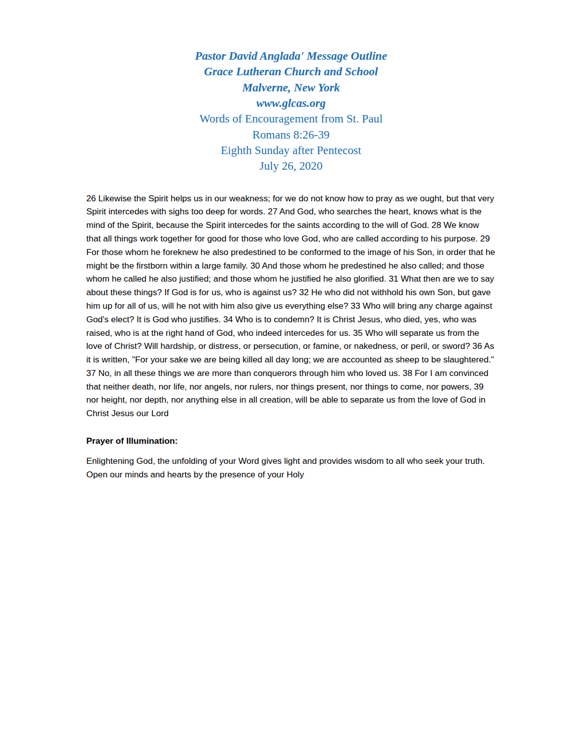Pastor David Anglada' Message Outline
Grace Lutheran Church and School
Malverne, New York
www.glcas.org
Words of Encouragement from St. Paul
Romans 8:26-39
Eighth Sunday after Pentecost
July 26, 2020
26 Likewise the Spirit helps us in our weakness; for we do not know how to pray as we ought, but that very Spirit intercedes with sighs too deep for words. 27 And God, who searches the heart, knows what is the mind of the Spirit, because the Spirit intercedes for the saints according to the will of God. 28 We know that all things work together for good for those who love God, who are called according to his purpose. 29 For those whom he foreknew he also predestined to be conformed to the image of his Son, in order that he might be the firstborn within a large family. 30 And those whom he predestined he also called; and those whom he called he also justified; and those whom he justified he also glorified. 31 What then are we to say about these things? If God is for us, who is against us? 32 He who did not withhold his own Son, but gave him up for all of us, will he not with him also give us everything else? 33 Who will bring any charge against God's elect? It is God who justifies. 34 Who is to condemn? It is Christ Jesus, who died, yes, who was raised, who is at the right hand of God, who indeed intercedes for us. 35 Who will separate us from the love of Christ? Will hardship, or distress, or persecution, or famine, or nakedness, or peril, or sword? 36 As it is written, "For your sake we are being killed all day long; we are accounted as sheep to be slaughtered." 37 No, in all these things we are more than conquerors through him who loved us. 38 For I am convinced that neither death, nor life, nor angels, nor rulers, nor things present, nor things to come, nor powers, 39 nor height, nor depth, nor anything else in all creation, will be able to separate us from the love of God in Christ Jesus our Lord
Prayer of Illumination:
Enlightening God, the unfolding of your Word gives light and provides wisdom to all who seek your truth. Open our minds and hearts by the presence of your Holy